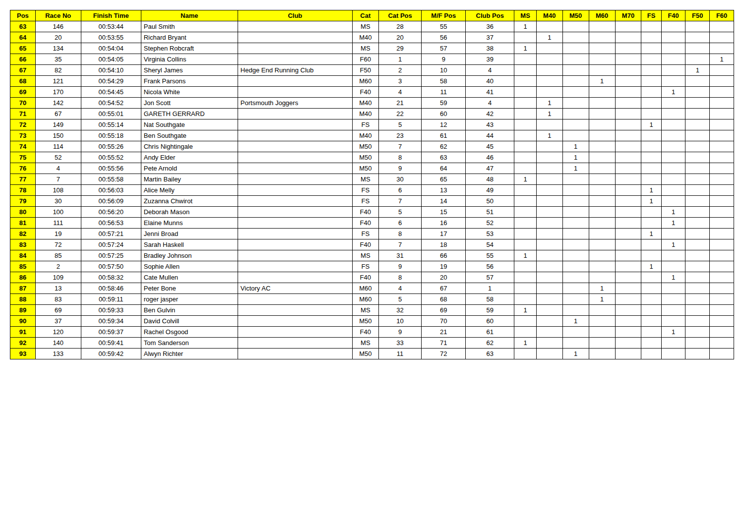| Pos | Race No | Finish Time | Name | Club | Cat | Cat Pos | M/F Pos | Club Pos | MS | M40 | M50 | M60 | M70 | FS | F40 | F50 | F60 |
| --- | --- | --- | --- | --- | --- | --- | --- | --- | --- | --- | --- | --- | --- | --- | --- | --- | --- |
| 63 | 146 | 00:53:44 | Paul Smith | | MS | 28 | 55 | 36 | 1 | | | | | | | | |
| 64 | 20 | 00:53:55 | Richard Bryant | | M40 | 20 | 56 | 37 | | 1 | | | | | | | |
| 65 | 134 | 00:54:04 | Stephen Robcraft | | MS | 29 | 57 | 38 | 1 | | | | | | | | |
| 66 | 35 | 00:54:05 | Virginia Collins | | F60 | 1 | 9 | 39 | | | | | | | | | 1 |
| 67 | 82 | 00:54:10 | Sheryl James | Hedge End Running Club | F50 | 2 | 10 | 4 | | | | | | | | 1 | |
| 68 | 121 | 00:54:29 | Frank Parsons | | M60 | 3 | 58 | 40 | | | | 1 | | | | | |
| 69 | 170 | 00:54:45 | Nicola White | | F40 | 4 | 11 | 41 | | | | | | | 1 | | |
| 70 | 142 | 00:54:52 | Jon Scott | Portsmouth Joggers | M40 | 21 | 59 | 4 | | 1 | | | | | | | |
| 71 | 67 | 00:55:01 | GARETH GERRARD | | M40 | 22 | 60 | 42 | | 1 | | | | | | | |
| 72 | 149 | 00:55:14 | Nat Southgate | | FS | 5 | 12 | 43 | | | | | | 1 | | | |
| 73 | 150 | 00:55:18 | Ben Southgate | | M40 | 23 | 61 | 44 | | 1 | | | | | | | |
| 74 | 114 | 00:55:26 | Chris Nightingale | | M50 | 7 | 62 | 45 | | | 1 | | | | | | |
| 75 | 52 | 00:55:52 | Andy Elder | | M50 | 8 | 63 | 46 | | | 1 | | | | | | |
| 76 | 4 | 00:55:56 | Pete Arnold | | M50 | 9 | 64 | 47 | | | 1 | | | | | | |
| 77 | 7 | 00:55:58 | Martin Bailey | | MS | 30 | 65 | 48 | 1 | | | | | | | | |
| 78 | 108 | 00:56:03 | Alice Melly | | FS | 6 | 13 | 49 | | | | | | 1 | | | |
| 79 | 30 | 00:56:09 | Zuzanna Chwirot | | FS | 7 | 14 | 50 | | | | | | 1 | | | |
| 80 | 100 | 00:56:20 | Deborah Mason | | F40 | 5 | 15 | 51 | | | | | | | 1 | | |
| 81 | 111 | 00:56:53 | Elaine Munns | | F40 | 6 | 16 | 52 | | | | | | | 1 | | |
| 82 | 19 | 00:57:21 | Jenni Broad | | FS | 8 | 17 | 53 | | | | | | 1 | | | |
| 83 | 72 | 00:57:24 | Sarah Haskell | | F40 | 7 | 18 | 54 | | | | | | | 1 | | |
| 84 | 85 | 00:57:25 | Bradley Johnson | | MS | 31 | 66 | 55 | 1 | | | | | | | | |
| 85 | 2 | 00:57:50 | Sophie Allen | | FS | 9 | 19 | 56 | | | | | | 1 | | | |
| 86 | 109 | 00:58:32 | Cate Mullen | | F40 | 8 | 20 | 57 | | | | | | | 1 | | |
| 87 | 13 | 00:58:46 | Peter Bone | Victory AC | M60 | 4 | 67 | 1 | | | | 1 | | | | | |
| 88 | 83 | 00:59:11 | roger jasper | | M60 | 5 | 68 | 58 | | | | 1 | | | | | |
| 89 | 69 | 00:59:33 | Ben Gulvin | | MS | 32 | 69 | 59 | 1 | | | | | | | | |
| 90 | 37 | 00:59:34 | David Colvill | | M50 | 10 | 70 | 60 | | | 1 | | | | | | |
| 91 | 120 | 00:59:37 | Rachel Osgood | | F40 | 9 | 21 | 61 | | | | | | | 1 | | |
| 92 | 140 | 00:59:41 | Tom Sanderson | | MS | 33 | 71 | 62 | 1 | | | | | | | | |
| 93 | 133 | 00:59:42 | Alwyn Richter | | M50 | 11 | 72 | 63 | | | 1 | | | | | | |